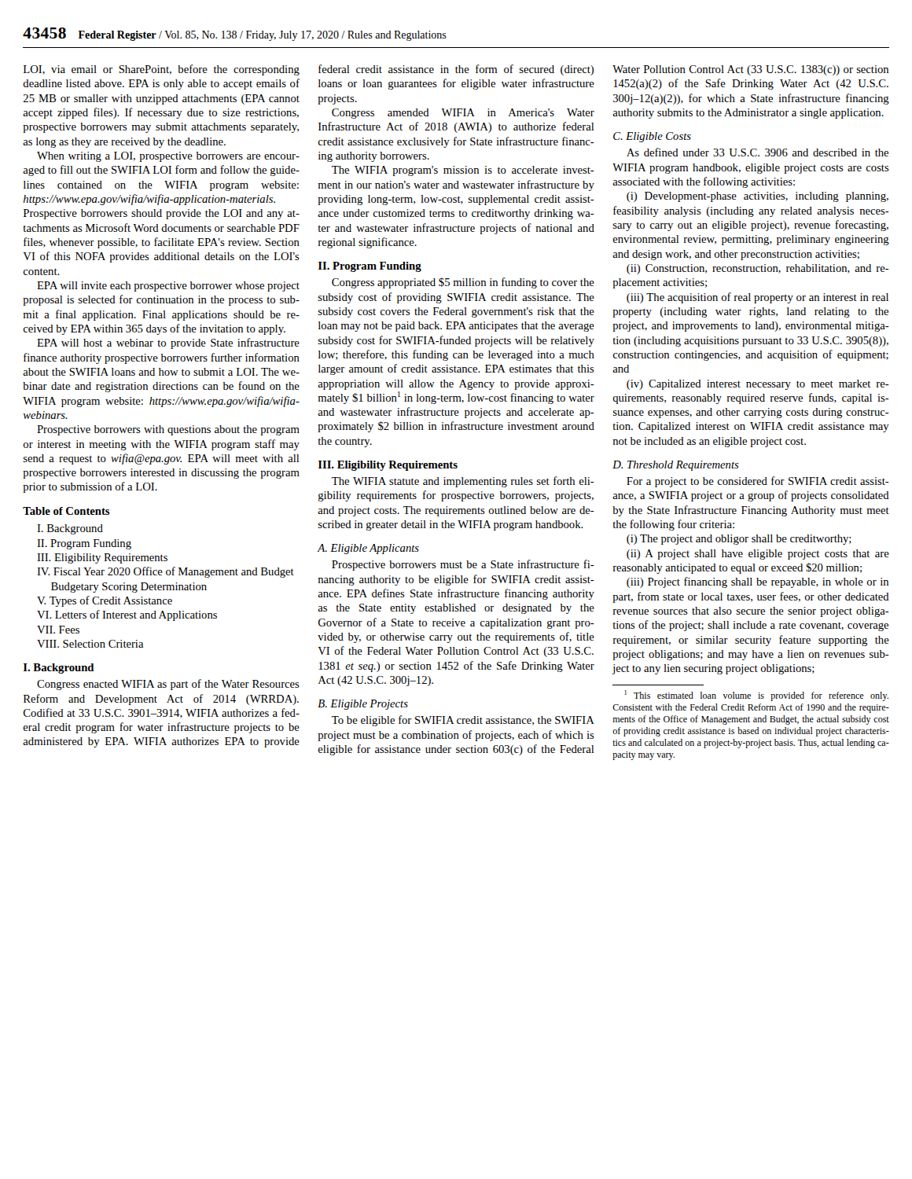43458 Federal Register / Vol. 85, No. 138 / Friday, July 17, 2020 / Rules and Regulations
LOI, via email or SharePoint, before the corresponding deadline listed above. EPA is only able to accept emails of 25 MB or smaller with unzipped attachments (EPA cannot accept zipped files). If necessary due to size restrictions, prospective borrowers may submit attachments separately, as long as they are received by the deadline.
When writing a LOI, prospective borrowers are encouraged to fill out the SWIFIA LOI form and follow the guidelines contained on the WIFIA program website: https://www.epa.gov/wifia/wifia-application-materials. Prospective borrowers should provide the LOI and any attachments as Microsoft Word documents or searchable PDF files, whenever possible, to facilitate EPA's review. Section VI of this NOFA provides additional details on the LOI's content.
EPA will invite each prospective borrower whose project proposal is selected for continuation in the process to submit a final application. Final applications should be received by EPA within 365 days of the invitation to apply.
EPA will host a webinar to provide State infrastructure finance authority prospective borrowers further information about the SWIFIA loans and how to submit a LOI. The webinar date and registration directions can be found on the WIFIA program website: https://www.epa.gov/wifia/wifia-webinars.
Prospective borrowers with questions about the program or interest in meeting with the WIFIA program staff may send a request to wifia@epa.gov. EPA will meet with all prospective borrowers interested in discussing the program prior to submission of a LOI.
Table of Contents
I. Background
II. Program Funding
III. Eligibility Requirements
IV. Fiscal Year 2020 Office of Management and Budget Budgetary Scoring Determination
V. Types of Credit Assistance
VI. Letters of Interest and Applications
VII. Fees
VIII. Selection Criteria
I. Background
Congress enacted WIFIA as part of the Water Resources Reform and Development Act of 2014 (WRRDA). Codified at 33 U.S.C. 3901–3914, WIFIA authorizes a federal credit program for water infrastructure projects to be administered by EPA. WIFIA authorizes EPA to provide federal credit assistance in the form of secured (direct) loans or loan guarantees for eligible water infrastructure projects.
Congress amended WIFIA in America's Water Infrastructure Act of 2018 (AWIA) to authorize federal credit assistance exclusively for State infrastructure financing authority borrowers.
The WIFIA program's mission is to accelerate investment in our nation's water and wastewater infrastructure by providing long-term, low-cost, supplemental credit assistance under customized terms to creditworthy drinking water and wastewater infrastructure projects of national and regional significance.
II. Program Funding
Congress appropriated $5 million in funding to cover the subsidy cost of providing SWIFIA credit assistance. The subsidy cost covers the Federal government's risk that the loan may not be paid back. EPA anticipates that the average subsidy cost for SWIFIA-funded projects will be relatively low; therefore, this funding can be leveraged into a much larger amount of credit assistance. EPA estimates that this appropriation will allow the Agency to provide approximately $1 billion1 in long-term, low-cost financing to water and wastewater infrastructure projects and accelerate approximately $2 billion in infrastructure investment around the country.
III. Eligibility Requirements
The WIFIA statute and implementing rules set forth eligibility requirements for prospective borrowers, projects, and project costs. The requirements outlined below are described in greater detail in the WIFIA program handbook.
A. Eligible Applicants
Prospective borrowers must be a State infrastructure financing authority to be eligible for SWIFIA credit assistance. EPA defines State infrastructure financing authority as the State entity established or designated by the Governor of a State to receive a capitalization grant provided by, or otherwise carry out the requirements of, title VI of the Federal Water Pollution Control Act (33 U.S.C. 1381 et seq.) or section 1452 of the Safe Drinking Water Act (42 U.S.C. 300j–12).
B. Eligible Projects
To be eligible for SWIFIA credit assistance, the SWIFIA project must be a combination of projects, each of which is eligible for assistance under section 603(c) of the Federal Water Pollution Control Act (33 U.S.C. 1383(c)) or section 1452(a)(2) of the Safe Drinking Water Act (42 U.S.C. 300j–12(a)(2)), for which a State infrastructure financing authority submits to the Administrator a single application.
C. Eligible Costs
As defined under 33 U.S.C. 3906 and described in the WIFIA program handbook, eligible project costs are costs associated with the following activities:
(i) Development-phase activities, including planning, feasibility analysis (including any related analysis necessary to carry out an eligible project), revenue forecasting, environmental review, permitting, preliminary engineering and design work, and other preconstruction activities;
(ii) Construction, reconstruction, rehabilitation, and replacement activities;
(iii) The acquisition of real property or an interest in real property (including water rights, land relating to the project, and improvements to land), environmental mitigation (including acquisitions pursuant to 33 U.S.C. 3905(8)), construction contingencies, and acquisition of equipment; and
(iv) Capitalized interest necessary to meet market requirements, reasonably required reserve funds, capital issuance expenses, and other carrying costs during construction. Capitalized interest on WIFIA credit assistance may not be included as an eligible project cost.
D. Threshold Requirements
For a project to be considered for SWIFIA credit assistance, a SWIFIA project or a group of projects consolidated by the State Infrastructure Financing Authority must meet the following four criteria:
(i) The project and obligor shall be creditworthy;
(ii) A project shall have eligible project costs that are reasonably anticipated to equal or exceed $20 million;
(iii) Project financing shall be repayable, in whole or in part, from state or local taxes, user fees, or other dedicated revenue sources that also secure the senior project obligations of the project; shall include a rate covenant, coverage requirement, or similar security feature supporting the project obligations; and may have a lien on revenues subject to any lien securing project obligations;
1 This estimated loan volume is provided for reference only. Consistent with the Federal Credit Reform Act of 1990 and the requirements of the Office of Management and Budget, the actual subsidy cost of providing credit assistance is based on individual project characteristics and calculated on a project-by-project basis. Thus, actual lending capacity may vary.